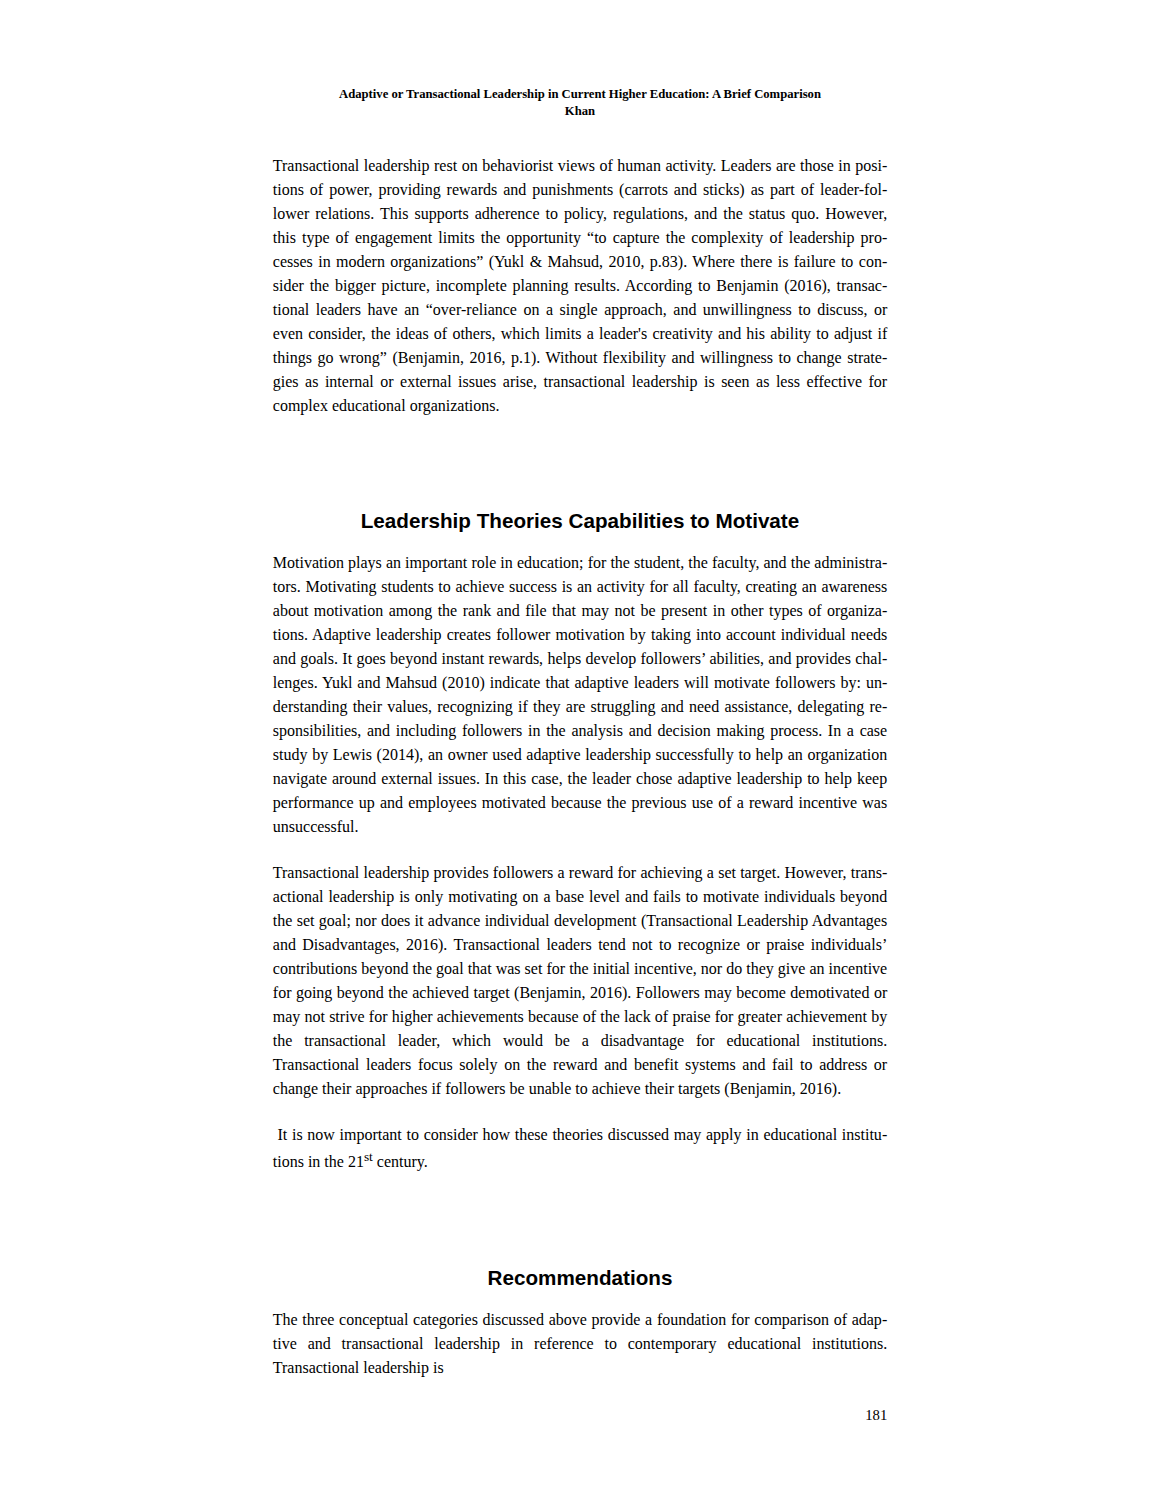Adaptive or Transactional Leadership in Current Higher Education: A Brief Comparison Khan
Transactional leadership rest on behaviorist views of human activity. Leaders are those in positions of power, providing rewards and punishments (carrots and sticks) as part of leader-follower relations. This supports adherence to policy, regulations, and the status quo. However, this type of engagement limits the opportunity “to capture the complexity of leadership processes in modern organizations” (Yukl & Mahsud, 2010, p.83). Where there is failure to consider the bigger picture, incomplete planning results. According to Benjamin (2016), transactional leaders have an “over-reliance on a single approach, and unwillingness to discuss, or even consider, the ideas of others, which limits a leader's creativity and his ability to adjust if things go wrong” (Benjamin, 2016, p.1). Without flexibility and willingness to change strategies as internal or external issues arise, transactional leadership is seen as less effective for complex educational organizations.
Leadership Theories Capabilities to Motivate
Motivation plays an important role in education; for the student, the faculty, and the administrators. Motivating students to achieve success is an activity for all faculty, creating an awareness about motivation among the rank and file that may not be present in other types of organizations. Adaptive leadership creates follower motivation by taking into account individual needs and goals. It goes beyond instant rewards, helps develop followers’ abilities, and provides challenges. Yukl and Mahsud (2010) indicate that adaptive leaders will motivate followers by: understanding their values, recognizing if they are struggling and need assistance, delegating responsibilities, and including followers in the analysis and decision making process. In a case study by Lewis (2014), an owner used adaptive leadership successfully to help an organization navigate around external issues. In this case, the leader chose adaptive leadership to help keep performance up and employees motivated because the previous use of a reward incentive was unsuccessful.
Transactional leadership provides followers a reward for achieving a set target. However, transactional leadership is only motivating on a base level and fails to motivate individuals beyond the set goal; nor does it advance individual development (Transactional Leadership Advantages and Disadvantages, 2016). Transactional leaders tend not to recognize or praise individuals’ contributions beyond the goal that was set for the initial incentive, nor do they give an incentive for going beyond the achieved target (Benjamin, 2016). Followers may become demotivated or may not strive for higher achievements because of the lack of praise for greater achievement by the transactional leader, which would be a disadvantage for educational institutions. Transactional leaders focus solely on the reward and benefit systems and fail to address or change their approaches if followers be unable to achieve their targets (Benjamin, 2016).
It is now important to consider how these theories discussed may apply in educational institutions in the 21st century.
Recommendations
The three conceptual categories discussed above provide a foundation for comparison of adaptive and transactional leadership in reference to contemporary educational institutions. Transactional leadership is
181